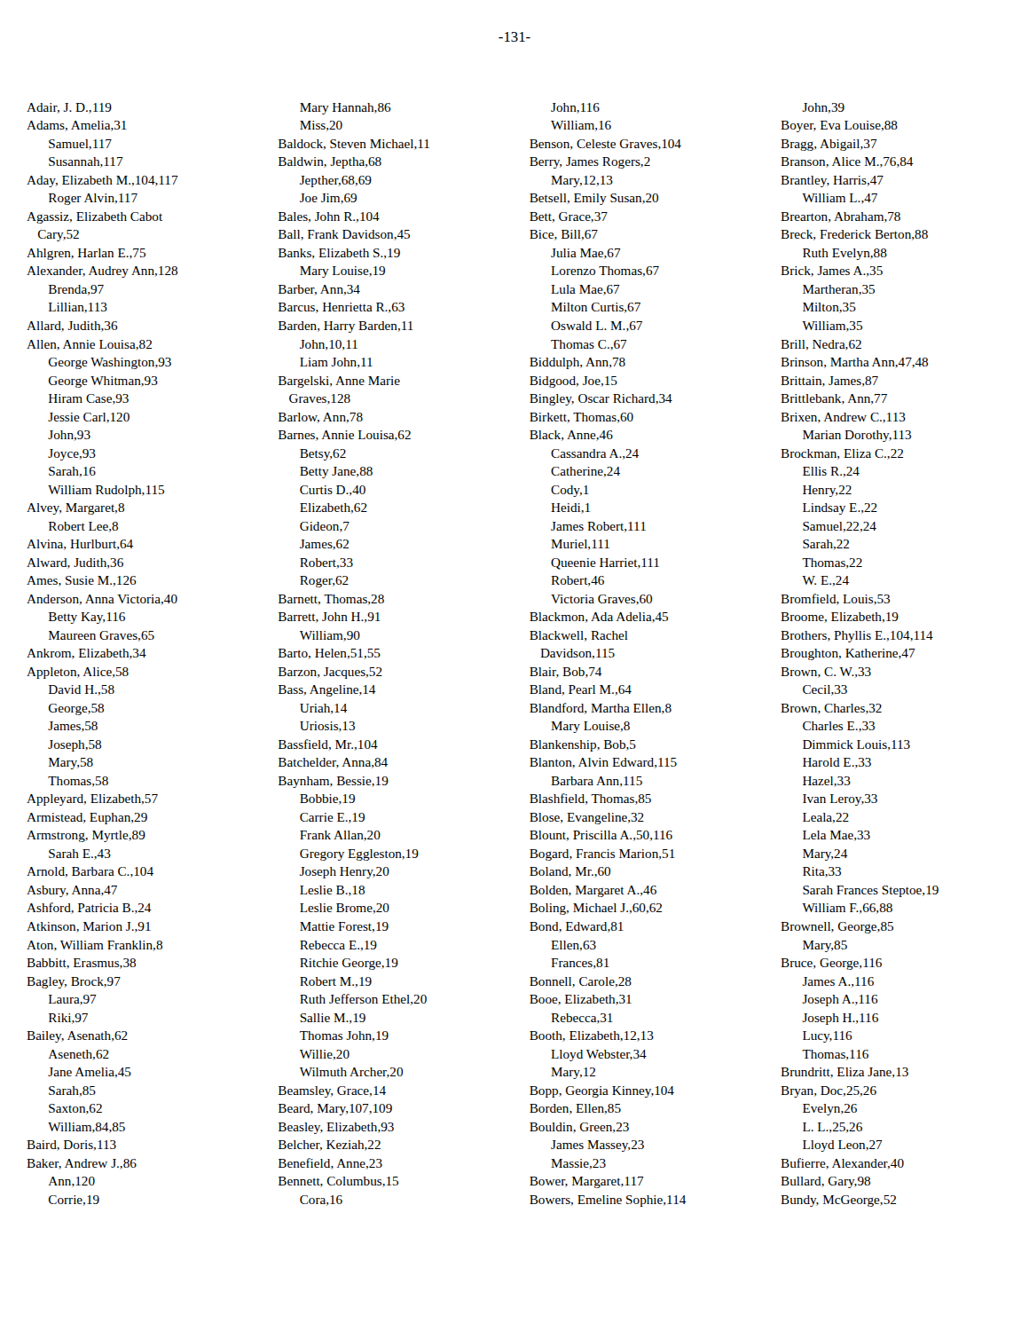-131-
Adair, J. D.,119
Adams, Amelia,31
Samuel,117
Susannah,117
Aday, Elizabeth M.,104,117
Roger Alvin,117
Agassiz, Elizabeth Cabot
Cary,52
Ahlgren, Harlan E.,75
Alexander, Audrey Ann,128
Brenda,97
Lillian,113
Allard, Judith,36
Allen, Annie Louisa,82
George Washington,93
George Whitman,93
Hiram Case,93
Jessie Carl,120
John,93
Joyce,93
Sarah,16
William Rudolph,115
Alvey, Margaret,8
Robert Lee,8
Alvina, Hurlburt,64
Alward, Judith,36
Ames, Susie M.,126
Anderson, Anna Victoria,40
Betty Kay,116
Maureen Graves,65
Ankrom, Elizabeth,34
Appleton, Alice,58
David H.,58
George,58
James,58
Joseph,58
Mary,58
Thomas,58
Appleyard, Elizabeth,57
Armistead, Euphan,29
Armstrong, Myrtle,89
Sarah E.,43
Arnold, Barbara C.,104
Asbury, Anna,47
Ashford, Patricia B.,24
Atkinson, Marion J.,91
Aton, William Franklin,8
Babbitt, Erasmus,38
Bagley, Brock,97
Laura,97
Riki,97
Bailey, Asenath,62
Aseneth,62
Jane Amelia,45
Sarah,85
Saxton,62
William,84,85
Baird, Doris,113
Baker, Andrew J.,86
Ann,120
Corrie,19
Mary Hannah,86
Miss,20
Baldock, Steven Michael,11
Baldwin, Jeptha,68
Jepther,68,69
Joe Jim,69
Bales, John R.,104
Ball, Frank Davidson,45
Banks, Elizabeth S.,19
Mary Louise,19
Barber, Ann,34
Barcus, Henrietta R.,63
Barden, Harry Barden,11
John,10,11
Liam John,11
Bargelski, Anne Marie
Graves,128
Barlow, Ann,78
Barnes, Annie Louisa,62
Betsy,62
Betty Jane,88
Curtis D.,40
Elizabeth,62
Gideon,7
James,62
Robert,33
Roger,62
Barnett, Thomas,28
Barrett, John H.,91
William,90
Barto, Helen,51,55
Barzon, Jacques,52
Bass, Angeline,14
Uriah,14
Uriosis,13
Bassfield, Mr.,104
Batchelder, Anna,84
Baynham, Bessie,19
Bobbie,19
Carrie E.,19
Frank Allan,20
Gregory Eggleston,19
Joseph Henry,20
Leslie B.,18
Leslie Brome,20
Mattie Forest,19
Rebecca E.,19
Ritchie George,19
Robert M.,19
Ruth Jefferson Ethel,20
Sallie M.,19
Thomas John,19
Willie,20
Wilmuth Archer,20
Beamsley, Grace,14
Beard, Mary,107,109
Beasley, Elizabeth,93
Belcher, Keziah,22
Benefield, Anne,23
Bennett, Columbus,15
Cora,16
John,116
William,16
Benson, Celeste Graves,104
Berry, James Rogers,2
Mary,12,13
Betsell, Emily Susan,20
Bett, Grace,37
Bice, Bill,67
Julia Mae,67
Lorenzo Thomas,67
Lula Mae,67
Milton Curtis,67
Oswald L. M.,67
Thomas C.,67
Biddulph, Ann,78
Bidgood, Joe,15
Bingley, Oscar Richard,34
Birkett, Thomas,60
Black, Anne,46
Cassandra A.,24
Catherine,24
Cody,1
Heidi,1
James Robert,111
Muriel,111
Queenie Harriet,111
Robert,46
Victoria Graves,60
Blackmon, Ada Adelia,45
Blackwell, Rachel
Davidson,115
Blair, Bob,74
Bland, Pearl M.,64
Blandford, Martha Ellen,8
Mary Louise,8
Blankenship, Bob,5
Blanton, Alvin Edward,115
Barbara Ann,115
Blashfield, Thomas,85
Blose, Evangeline,32
Blount, Priscilla A.,50,116
Bogard, Francis Marion,51
Boland, Mr.,60
Bolden, Margaret A.,46
Boling, Michael J.,60,62
Bond, Edward,81
Ellen,63
Frances,81
Bonnell, Carole,28
Booe, Elizabeth,31
Rebecca,31
Booth, Elizabeth,12,13
Lloyd Webster,34
Mary,12
Bopp, Georgia Kinney,104
Borden, Ellen,85
Bouldin, Green,23
James Massey,23
Massie,23
Bower, Margaret,117
Bowers, Emeline Sophie,114
John,39
Boyer, Eva Louise,88
Bragg, Abigail,37
Branson, Alice M.,76,84
Brantley, Harris,47
William L.,47
Brearton, Abraham,78
Breck, Frederick Berton,88
Ruth Evelyn,88
Brick, James A.,35
Martheran,35
Milton,35
William,35
Brill, Nedra,62
Brinson, Martha Ann,47,48
Brittain, James,87
Brittlebank, Ann,77
Brixen, Andrew C.,113
Marian Dorothy,113
Brockman, Eliza C.,22
Ellis R.,24
Henry,22
Lindsay E.,22
Samuel,22,24
Sarah,22
Thomas,22
W. E.,24
Bromfield, Louis,53
Broome, Elizabeth,19
Brothers, Phyllis E.,104,114
Broughton, Katherine,47
Brown, C. W.,33
Cecil,33
Brown, Charles,32
Charles E.,33
Dimmick Louis,113
Harold E.,33
Hazel,33
Ivan Leroy,33
Leala,22
Lela Mae,33
Mary,24
Rita,33
Sarah Frances Steptoe,19
William F.,66,88
Brownell, George,85
Mary,85
Bruce, George,116
James A.,116
Joseph A.,116
Joseph H.,116
Lucy,116
Thomas,116
Brundritt, Eliza Jane,13
Bryan, Doc,25,26
Evelyn,26
L. L.,25,26
Lloyd Leon,27
Bufierre, Alexander,40
Bullard, Gary,98
Bundy, McGeorge,52